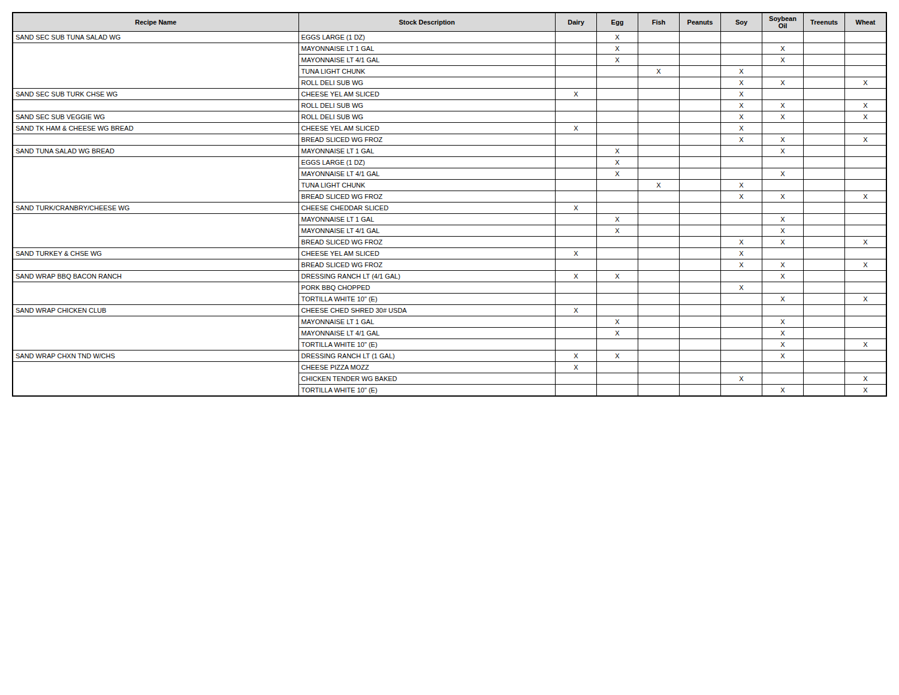| Recipe Name | Stock Description | Dairy | Egg | Fish | Peanuts | Soy | Soybean Oil | Treenuts | Wheat |
| --- | --- | --- | --- | --- | --- | --- | --- | --- | --- |
| SAND SEC SUB TUNA SALAD WG | EGGS LARGE (1 DZ) | | X | | | | | | |
| | MAYONNAISE LT 1 GAL | | X | | | | X | | |
| | MAYONNAISE LT 4/1 GAL | | X | | | | X | | |
| | TUNA LIGHT CHUNK | | | X | | X | | | |
| | ROLL DELI SUB WG | | | | | X | X | | X |
| SAND SEC SUB TURK CHSE WG | CHEESE YEL AM SLICED | X | | | | X | | | |
| | ROLL DELI SUB WG | | | | | X | X | | X |
| SAND SEC SUB VEGGIE WG | ROLL DELI SUB WG | | | | | X | X | | X |
| SAND TK HAM & CHEESE WG BREAD | CHEESE YEL AM SLICED | X | | | | X | | | |
| | BREAD SLICED WG FROZ | | | | | X | X | | X |
| SAND TUNA SALAD WG BREAD | MAYONNAISE LT 1 GAL | | X | | | | X | | |
| | EGGS LARGE (1 DZ) | | X | | | | | | |
| | MAYONNAISE LT 4/1 GAL | | X | | | | X | | |
| | TUNA LIGHT CHUNK | | | X | | X | | | |
| | BREAD SLICED WG FROZ | | | | | X | X | | X |
| SAND TURK/CRANBRY/CHEESE WG | CHEESE CHEDDAR SLICED | X | | | | | | | |
| | MAYONNAISE LT 1 GAL | | X | | | | X | | |
| | MAYONNAISE LT 4/1 GAL | | X | | | | X | | |
| | BREAD SLICED WG FROZ | | | | | X | X | | X |
| SAND TURKEY & CHSE WG | CHEESE YEL AM SLICED | X | | | | X | | | |
| | BREAD SLICED WG FROZ | | | | | X | X | | X |
| SAND WRAP BBQ BACON RANCH | DRESSING RANCH LT (4/1 GAL) | X | X | | | | X | | |
| | PORK BBQ CHOPPED | | | | | X | | | |
| | TORTILLA WHITE 10" (E) | | | | | | X | | X |
| SAND WRAP CHICKEN CLUB | CHEESE CHED SHRED 30# USDA | X | | | | | | | |
| | MAYONNAISE LT 1 GAL | | X | | | | X | | |
| | MAYONNAISE LT 4/1 GAL | | X | | | | X | | |
| | TORTILLA WHITE 10" (E) | | | | | | X | | X |
| SAND WRAP CHXN TND W/CHS | DRESSING RANCH LT (1 GAL) | X | X | | | | X | | |
| | CHEESE PIZZA MOZZ | X | | | | | | | |
| | CHICKEN TENDER WG BAKED | | | | | X | | | X |
| | TORTILLA WHITE 10" (E) | | | | | | X | | X |